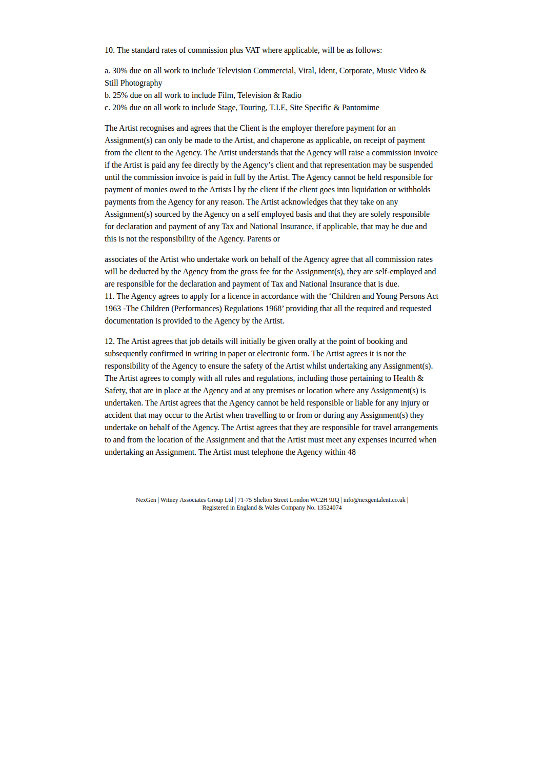10. The standard rates of commission plus VAT where applicable, will be as follows:
a. 30% due on all work to include Television Commercial, Viral, Ident, Corporate, Music Video & Still Photography
b. 25% due on all work to include Film, Television & Radio
c. 20% due on all work to include Stage, Touring, T.I.E, Site Specific & Pantomime
The Artist recognises and agrees that the Client is the employer therefore payment for an Assignment(s) can only be made to the Artist, and chaperone as applicable, on receipt of payment from the client to the Agency. The Artist understands that the Agency will raise a commission invoice if the Artist is paid any fee directly by the Agency’s client and that representation may be suspended until the commission invoice is paid in full by the Artist. The Agency cannot be held responsible for payment of monies owed to the Artists l by the client if the client goes into liquidation or withholds payments from the Agency for any reason. The Artist acknowledges that they take on any Assignment(s) sourced by the Agency on a self employed basis and that they are solely responsible for declaration and payment of any Tax and National Insurance, if applicable, that may be due and this is not the responsibility of the Agency. Parents or
associates of the Artist who undertake work on behalf of the Agency agree that all commission rates will be deducted by the Agency from the gross fee for the Assignment(s), they are self-employed and are responsible for the declaration and payment of Tax and National Insurance that is due.
11. The Agency agrees to apply for a licence in accordance with the ‘Children and Young Persons Act 1963 -The Children (Performances) Regulations 1968’ providing that all the required and requested documentation is provided to the Agency by the Artist.
12. The Artist agrees that job details will initially be given orally at the point of booking and subsequently confirmed in writing in paper or electronic form. The Artist agrees it is not the responsibility of the Agency to ensure the safety of the Artist whilst undertaking any Assignment(s). The Artist agrees to comply with all rules and regulations, including those pertaining to Health & Safety, that are in place at the Agency and at any premises or location where any Assignment(s) is undertaken. The Artist agrees that the Agency cannot be held responsible or liable for any injury or accident that may occur to the Artist when travelling to or from or during any Assignment(s) they undertake on behalf of the Agency. The Artist agrees that they are responsible for travel arrangements to and from the location of the Assignment and that the Artist must meet any expenses incurred when undertaking an Assignment. The Artist must telephone the Agency within 48
NexGen | Witney Associates Group Ltd | 71-75 Shelton Street London WC2H 9JQ | info@nexgentalent.co.uk |
Registered in England & Wales Company No. 13524074